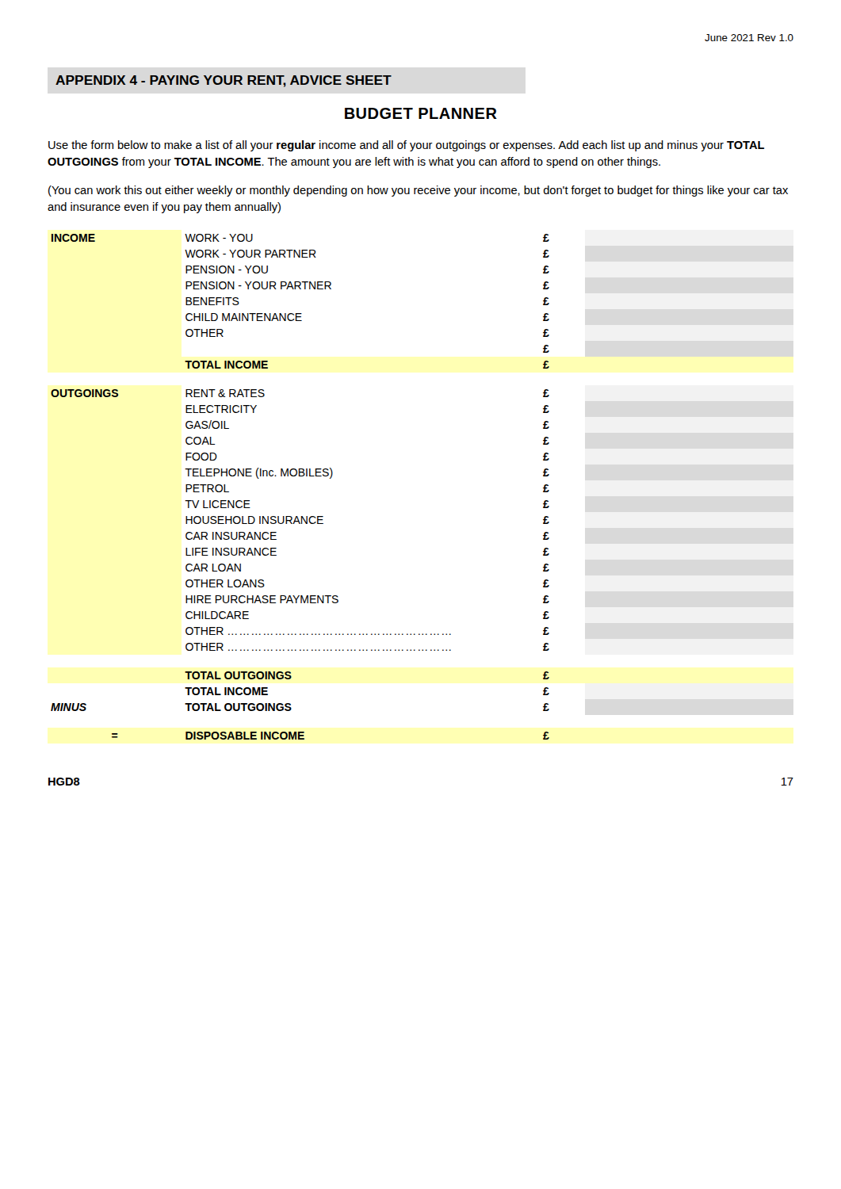June 2021 Rev 1.0
APPENDIX 4 - PAYING YOUR RENT, ADVICE SHEET
BUDGET PLANNER
Use the form below to make a list of all your regular income and all of your outgoings or expenses. Add each list up and minus your TOTAL OUTGOINGS from your TOTAL INCOME. The amount you are left with is what you can afford to spend on other things.
(You can work this out either weekly or monthly depending on how you receive your income, but don't forget to budget for things like your car tax and insurance even if you pay them annually)
| INCOME | WORK - YOU | £ | |
| | WORK - YOUR PARTNER | £ | |
| | PENSION - YOU | £ | |
| | PENSION - YOUR PARTNER | £ | |
| | BENEFITS | £ | |
| | CHILD MAINTENANCE | £ | |
| | OTHER | £ | |
| | | £ | |
| | TOTAL INCOME | £ | |
| OUTGOINGS | RENT & RATES | £ | |
| | ELECTRICITY | £ | |
| | GAS/OIL | £ | |
| | COAL | £ | |
| | FOOD | £ | |
| | TELEPHONE (Inc. MOBILES) | £ | |
| | PETROL | £ | |
| | TV LICENCE | £ | |
| | HOUSEHOLD INSURANCE | £ | |
| | CAR INSURANCE | £ | |
| | LIFE INSURANCE | £ | |
| | CAR LOAN | £ | |
| | OTHER LOANS | £ | |
| | HIRE PURCHASE PAYMENTS | £ | |
| | CHILDCARE | £ | |
| | OTHER ………………………………………………… | £ | |
| | OTHER ………………………………………………… | £ | |
| | TOTAL OUTGOINGS | £ | |
| | TOTAL INCOME | £ | |
| MINUS | TOTAL OUTGOINGS | £ | |
| = | DISPOSABLE INCOME | £ | |
HGD8 17